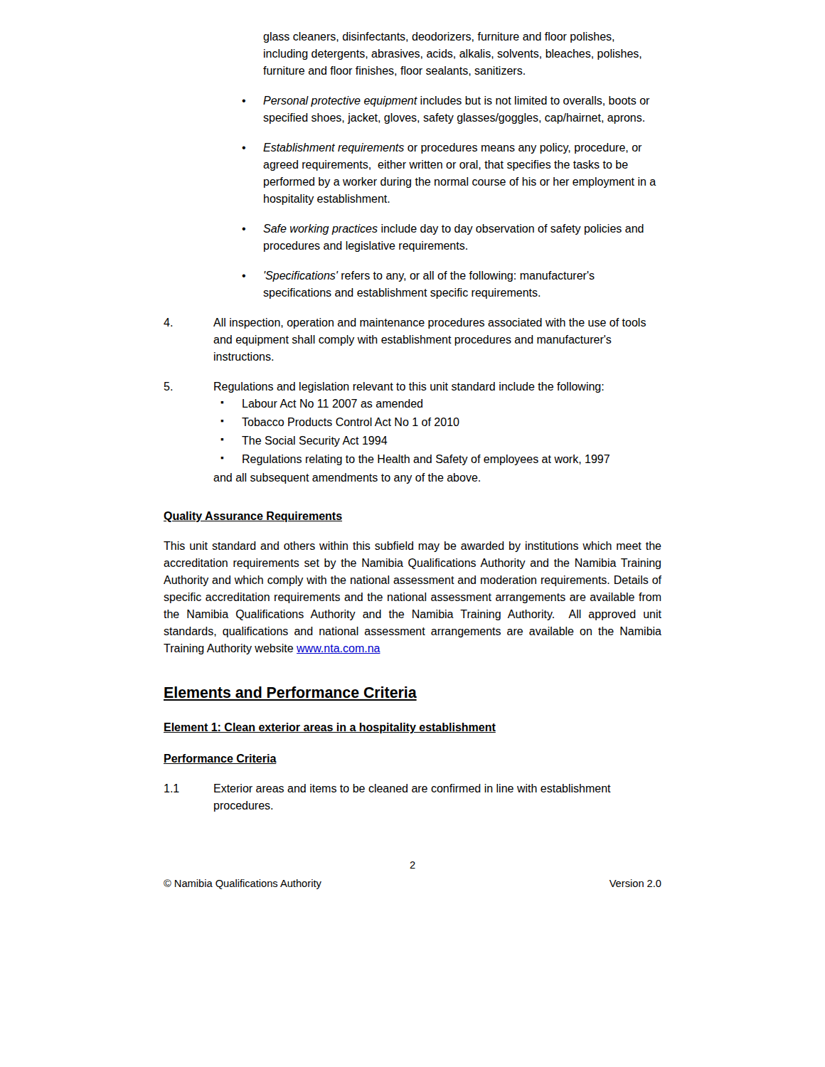glass cleaners, disinfectants, deodorizers, furniture and floor polishes, including detergents, abrasives, acids, alkalis, solvents, bleaches, polishes, furniture and floor finishes, floor sealants, sanitizers.
Personal protective equipment includes but is not limited to overalls, boots or specified shoes, jacket, gloves, safety glasses/goggles, cap/hairnet, aprons.
Establishment requirements or procedures means any policy, procedure, or agreed requirements, either written or oral, that specifies the tasks to be performed by a worker during the normal course of his or her employment in a hospitality establishment.
Safe working practices include day to day observation of safety policies and procedures and legislative requirements.
'Specifications' refers to any, or all of the following: manufacturer's specifications and establishment specific requirements.
4.
All inspection, operation and maintenance procedures associated with the use of tools and equipment shall comply with establishment procedures and manufacturer's instructions.
5.
Regulations and legislation relevant to this unit standard include the following:
Labour Act No 11 2007 as amended
Tobacco Products Control Act No 1 of 2010
The Social Security Act 1994
Regulations relating to the Health and Safety of employees at work, 1997
and all subsequent amendments to any of the above.
Quality Assurance Requirements
This unit standard and others within this subfield may be awarded by institutions which meet the accreditation requirements set by the Namibia Qualifications Authority and the Namibia Training Authority and which comply with the national assessment and moderation requirements. Details of specific accreditation requirements and the national assessment arrangements are available from the Namibia Qualifications Authority and the Namibia Training Authority. All approved unit standards, qualifications and national assessment arrangements are available on the Namibia Training Authority website www.nta.com.na
Elements and Performance Criteria
Element 1: Clean exterior areas in a hospitality establishment
Performance Criteria
1.1
Exterior areas and items to be cleaned are confirmed in line with establishment procedures.
2
© Namibia Qualifications Authority Version 2.0